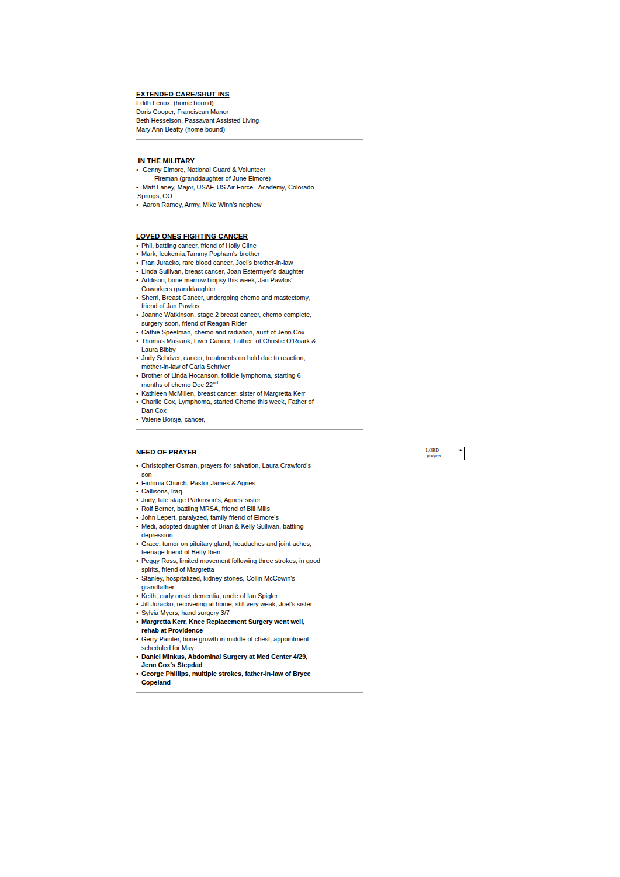EXTENDED CARE/SHUT INS
Edith Lenox (home bound)
Doris Cooper, Franciscan Manor
Beth Hesselson, Passavant Assisted Living
Mary Ann Beatty (home bound)
IN THE MILITARY
Genny Elmore, National Guard & Volunteer Fireman (granddaughter of June Elmore)
Matt Laney, Major, USAF, US Air Force Academy, Colorado Springs, CO
Aaron Ramey, Army, Mike Winn's nephew
LOVED ONES FIGHTING CANCER
Phil, battling cancer, friend of Holly Cline
Mark, leukemia,Tammy Popham's brother
Fran Juracko, rare blood cancer, Joel's brother-in-law
Linda Sullivan, breast cancer, Joan Estermyer's daughter
Addison, bone marrow biopsy this week, Jan Pawlos' Coworkers granddaughter
Sherri, Breast Cancer, undergoing chemo and mastectomy, friend of Jan Pawlos
Joanne Watkinson, stage 2 breast cancer, chemo complete, surgery soon, friend of Reagan Rider
Cathie Speelman, chemo and radiation, aunt of Jenn Cox
Thomas Masiarik, Liver Cancer, Father of Christie O'Roark & Laura Bibby
Judy Schriver, cancer, treatments on hold due to reaction, mother-in-law of Carla Schriver
Brother of Linda Hocanson, follicle lymphoma, starting 6 months of chemo Dec 22nd
Kathleen McMillen, breast cancer, sister of Margretta Kerr
Charlie Cox, Lymphoma, started Chemo this week, Father of Dan Cox
Valerie Borsje, cancer,
NEED OF PRAYER
❧ LORD
prayers
Christopher Osman, prayers for salvation, Laura Crawford's son
Fintonia Church, Pastor James & Agnes
Callisons, Iraq
Judy, late stage Parkinson's, Agnes' sister
Rolf Berner, battling MRSA, friend of Bill Mills
John Lepert, paralyzed, family friend of Elmore's
Medi, adopted daughter of Brian & Kelly Sullivan, battling depression
Grace, tumor on pituitary gland, headaches and joint aches, teenage friend of Betty Iben
Peggy Ross, limited movement following three strokes, in good spirits, friend of Margretta
Stanley, hospitalized, kidney stones, Collin McCowin's grandfather
Keith, early onset dementia, uncle of Ian Spigler
Jill Juracko, recovering at home, still very weak, Joel's sister
Sylvia Myers, hand surgery 3/7
Margretta Kerr, Knee Replacement Surgery went well, rehab at Providence
Gerry Painter, bone growth in middle of chest, appointment scheduled for May
Daniel Minkus, Abdominal Surgery at Med Center 4/29, Jenn Cox's Stepdad
George Phillips, multiple strokes, father-in-law of Bryce Copeland